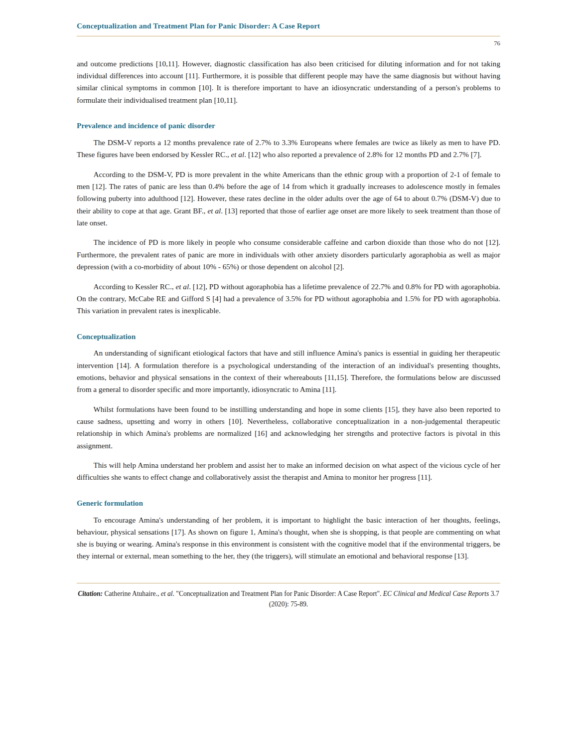Conceptualization and Treatment Plan for Panic Disorder: A Case Report
76
and outcome predictions [10,11]. However, diagnostic classification has also been criticised for diluting information and for not taking individual differences into account [11]. Furthermore, it is possible that different people may have the same diagnosis but without having similar clinical symptoms in common [10]. It is therefore important to have an idiosyncratic understanding of a person's problems to formulate their individualised treatment plan [10,11].
Prevalence and incidence of panic disorder
The DSM-V reports a 12 months prevalence rate of 2.7% to 3.3% Europeans where females are twice as likely as men to have PD. These figures have been endorsed by Kessler RC., et al. [12] who also reported a prevalence of 2.8% for 12 months PD and 2.7% [7].
According to the DSM-V, PD is more prevalent in the white Americans than the ethnic group with a proportion of 2-1 of female to men [12]. The rates of panic are less than 0.4% before the age of 14 from which it gradually increases to adolescence mostly in females following puberty into adulthood [12]. However, these rates decline in the older adults over the age of 64 to about 0.7% (DSM-V) due to their ability to cope at that age. Grant BF., et al. [13] reported that those of earlier age onset are more likely to seek treatment than those of late onset.
The incidence of PD is more likely in people who consume considerable caffeine and carbon dioxide than those who do not [12]. Furthermore, the prevalent rates of panic are more in individuals with other anxiety disorders particularly agoraphobia as well as major depression (with a co-morbidity of about 10% - 65%) or those dependent on alcohol [2].
According to Kessler RC., et al. [12], PD without agoraphobia has a lifetime prevalence of 22.7% and 0.8% for PD with agoraphobia. On the contrary, McCabe RE and Gifford S [4] had a prevalence of 3.5% for PD without agoraphobia and 1.5% for PD with agoraphobia. This variation in prevalent rates is inexplicable.
Conceptualization
An understanding of significant etiological factors that have and still influence Amina's panics is essential in guiding her therapeutic intervention [14]. A formulation therefore is a psychological understanding of the interaction of an individual's presenting thoughts, emotions, behavior and physical sensations in the context of their whereabouts [11,15]. Therefore, the formulations below are discussed from a general to disorder specific and more importantly, idiosyncratic to Amina [11].
Whilst formulations have been found to be instilling understanding and hope in some clients [15], they have also been reported to cause sadness, upsetting and worry in others [10]. Nevertheless, collaborative conceptualization in a non-judgemental therapeutic relationship in which Amina's problems are normalized [16] and acknowledging her strengths and protective factors is pivotal in this assignment.
This will help Amina understand her problem and assist her to make an informed decision on what aspect of the vicious cycle of her difficulties she wants to effect change and collaboratively assist the therapist and Amina to monitor her progress [11].
Generic formulation
To encourage Amina's understanding of her problem, it is important to highlight the basic interaction of her thoughts, feelings, behaviour, physical sensations [17]. As shown on figure 1, Amina's thought, when she is shopping, is that people are commenting on what she is buying or wearing. Amina's response in this environment is consistent with the cognitive model that if the environmental triggers, be they internal or external, mean something to the her, they (the triggers), will stimulate an emotional and behavioral response [13].
Citation: Catherine Atuhaire., et al. "Conceptualization and Treatment Plan for Panic Disorder: A Case Report". EC Clinical and Medical Case Reports 3.7 (2020): 75-89.